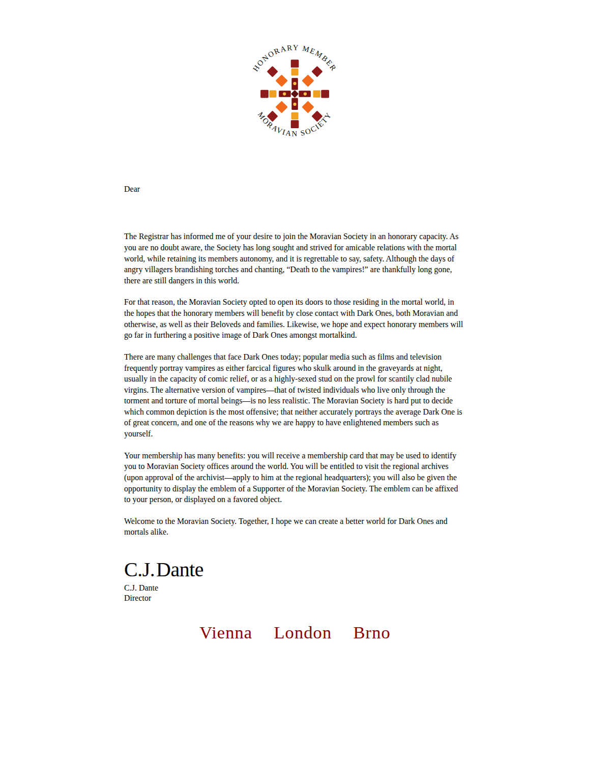HONORARY MEMBER MORAVIAN SOCIETY
Dear
The Registrar has informed me of your desire to join the Moravian Society in an honorary capacity. As you are no doubt aware, the Society has long sought and strived for amicable relations with the mortal world, while retaining its members autonomy, and it is regrettable to say, safety. Although the days of angry villagers brandishing torches and chanting, “Death to the vampires!” are thankfully long gone, there are still dangers in this world.
For that reason, the Moravian Society opted to open its doors to those residing in the mortal world, in the hopes that the honorary members will benefit by close contact with Dark Ones, both Moravian and otherwise, as well as their Beloveds and families. Likewise, we hope and expect honorary members will go far in furthering a positive image of Dark Ones amongst mortalkind.
There are many challenges that face Dark Ones today; popular media such as films and television frequently portray vampires as either farcical figures who skulk around in the graveyards at night, usually in the capacity of comic relief, or as a highly-sexed stud on the prowl for scantily clad nubile virgins. The alternative version of vampires—that of twisted individuals who live only through the torment and torture of mortal beings—is no less realistic. The Moravian Society is hard put to decide which common depiction is the most offensive; that neither accurately portrays the average Dark One is of great concern, and one of the reasons why we are happy to have enlightened members such as yourself.
Your membership has many benefits: you will receive a membership card that may be used to identify you to Moravian Society offices around the world. You will be entitled to visit the regional archives (upon approval of the archivist—apply to him at the regional headquarters); you will also be given the opportunity to display the emblem of a Supporter of the Moravian Society. The emblem can be affixed to your person, or displayed on a favored object.
Welcome to the Moravian Society. Together, I hope we can create a better world for Dark Ones and mortals alike.
C.J. Dante
C.J. Dante
Director
Vienna London Brno